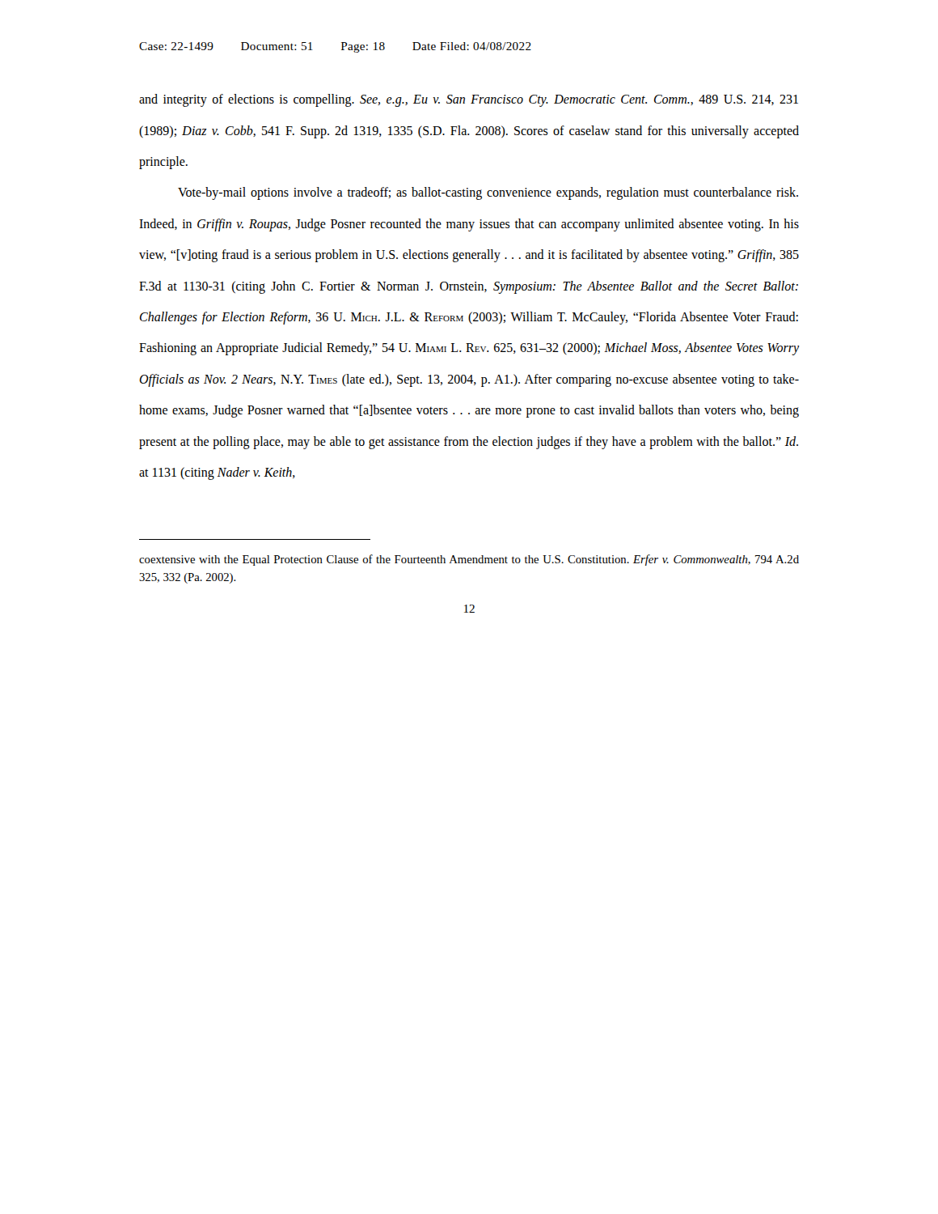Case: 22-1499 Document: 51 Page: 18 Date Filed: 04/08/2022
and integrity of elections is compelling. See, e.g., Eu v. San Francisco Cty. Democratic Cent. Comm., 489 U.S. 214, 231 (1989); Diaz v. Cobb, 541 F. Supp. 2d 1319, 1335 (S.D. Fla. 2008). Scores of caselaw stand for this universally accepted principle.
Vote-by-mail options involve a tradeoff; as ballot-casting convenience expands, regulation must counterbalance risk. Indeed, in Griffin v. Roupas, Judge Posner recounted the many issues that can accompany unlimited absentee voting. In his view, “[v]oting fraud is a serious problem in U.S. elections generally . . . and it is facilitated by absentee voting.” Griffin, 385 F.3d at 1130-31 (citing John C. Fortier & Norman J. Ornstein, Symposium: The Absentee Ballot and the Secret Ballot: Challenges for Election Reform, 36 U. Mich. J.L. & Reform (2003); William T. McCauley, “Florida Absentee Voter Fraud: Fashioning an Appropriate Judicial Remedy,” 54 U. Miami L. Rev. 625, 631–32 (2000); Michael Moss, Absentee Votes Worry Officials as Nov. 2 Nears, N.Y. Times (late ed.), Sept. 13, 2004, p. A1.). After comparing no-excuse absentee voting to take-home exams, Judge Posner warned that “[a]bsentee voters . . . are more prone to cast invalid ballots than voters who, being present at the polling place, may be able to get assistance from the election judges if they have a problem with the ballot.” Id. at 1131 (citing Nader v. Keith,
coextensive with the Equal Protection Clause of the Fourteenth Amendment to the U.S. Constitution. Erfer v. Commonwealth, 794 A.2d 325, 332 (Pa. 2002).
12